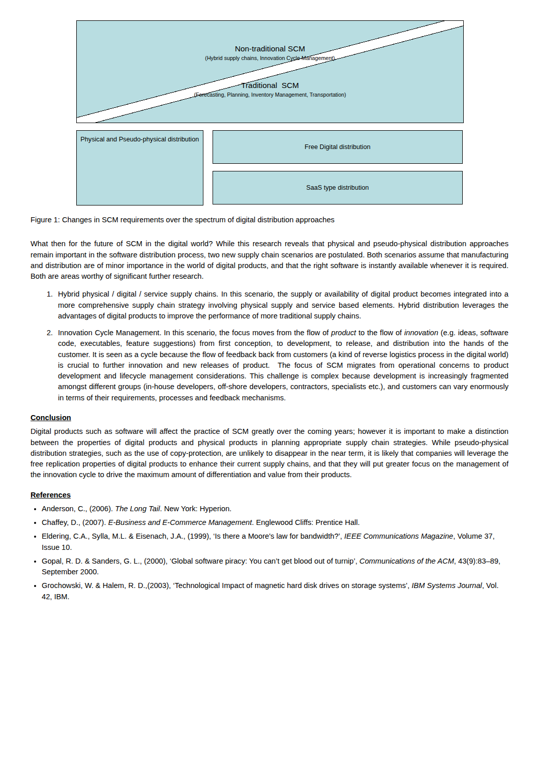Non-traditional SCM (Hybrid supply chains, Innovation Cycle Management)
Traditional SCM (Forecasting, Planning, Inventory Management, Transportation)
Physical and Pseudo-physical distribution
Free Digital distribution
SaaS type distribution
Figure 1: Changes in SCM requirements over the spectrum of digital distribution approaches
What then for the future of SCM in the digital world? While this research reveals that physical and pseudo-physical distribution approaches remain important in the software distribution process, two new supply chain scenarios are postulated. Both scenarios assume that manufacturing and distribution are of minor importance in the world of digital products, and that the right software is instantly available whenever it is required. Both are areas worthy of significant further research.
Hybrid physical / digital / service supply chains. In this scenario, the supply or availability of digital product becomes integrated into a more comprehensive supply chain strategy involving physical supply and service based elements. Hybrid distribution leverages the advantages of digital products to improve the performance of more traditional supply chains.
Innovation Cycle Management. In this scenario, the focus moves from the flow of product to the flow of innovation (e.g. ideas, software code, executables, feature suggestions) from first conception, to development, to release, and distribution into the hands of the customer. It is seen as a cycle because the flow of feedback back from customers (a kind of reverse logistics process in the digital world) is crucial to further innovation and new releases of product. The focus of SCM migrates from operational concerns to product development and lifecycle management considerations. This challenge is complex because development is increasingly fragmented amongst different groups (in-house developers, off-shore developers, contractors, specialists etc.), and customers can vary enormously in terms of their requirements, processes and feedback mechanisms.
Conclusion
Digital products such as software will affect the practice of SCM greatly over the coming years; however it is important to make a distinction between the properties of digital products and physical products in planning appropriate supply chain strategies. While pseudo-physical distribution strategies, such as the use of copy-protection, are unlikely to disappear in the near term, it is likely that companies will leverage the free replication properties of digital products to enhance their current supply chains, and that they will put greater focus on the management of the innovation cycle to drive the maximum amount of differentiation and value from their products.
References
Anderson, C., (2006). The Long Tail. New York: Hyperion.
Chaffey, D., (2007). E-Business and E-Commerce Management. Englewood Cliffs: Prentice Hall.
Eldering, C.A., Sylla, M.L. & Eisenach, J.A., (1999), ‘Is there a Moore's law for bandwidth?’, IEEE Communications Magazine, Volume 37, Issue 10.
Gopal, R. D. & Sanders, G. L., (2000), ‘Global software piracy: You can’t get blood out of turnip’, Communications of the ACM, 43(9):83–89, September 2000.
Grochowski, W. & Halem, R. D.,(2003), ‘Technological Impact of magnetic hard disk drives on storage systems’, IBM Systems Journal, Vol. 42, IBM.